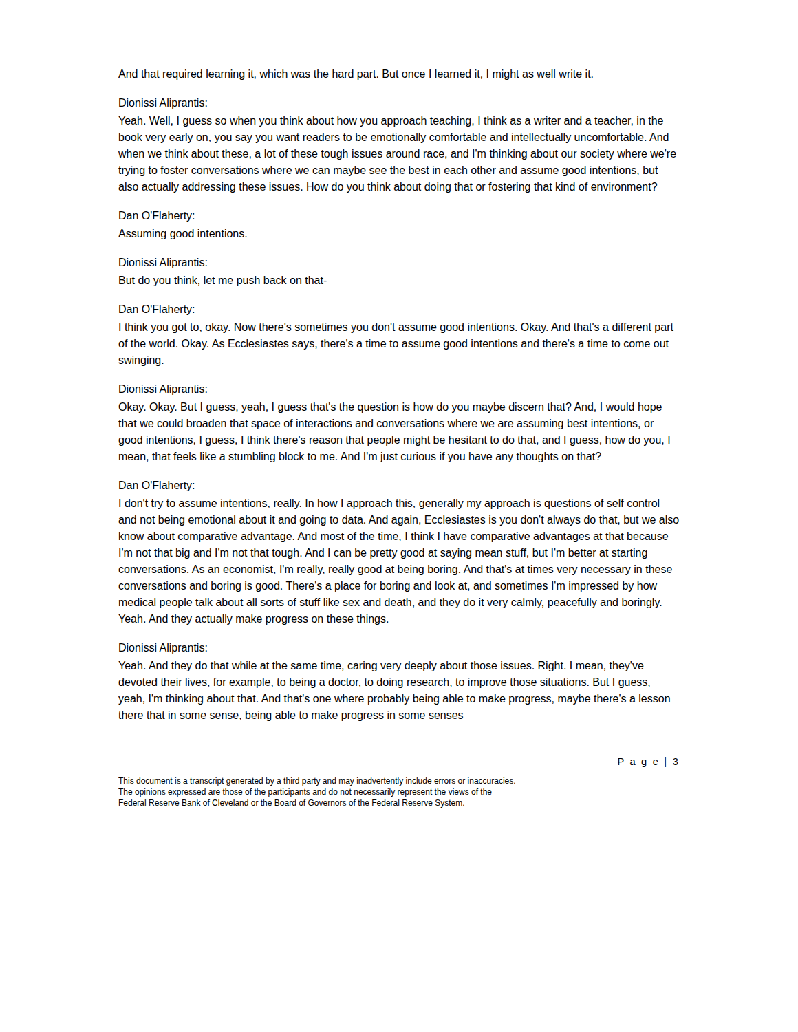And that required learning it, which was the hard part. But once I learned it, I might as well write it.
Dionissi Aliprantis:
Yeah. Well, I guess so when you think about how you approach teaching, I think as a writer and a teacher, in the book very early on, you say you want readers to be emotionally comfortable and intellectually uncomfortable. And when we think about these, a lot of these tough issues around race, and I'm thinking about our society where we're trying to foster conversations where we can maybe see the best in each other and assume good intentions, but also actually addressing these issues. How do you think about doing that or fostering that kind of environment?
Dan O'Flaherty:
Assuming good intentions.
Dionissi Aliprantis:
But do you think, let me push back on that-
Dan O'Flaherty:
I think you got to, okay. Now there's sometimes you don't assume good intentions. Okay. And that's a different part of the world. Okay. As Ecclesiastes says, there's a time to assume good intentions and there's a time to come out swinging.
Dionissi Aliprantis:
Okay. Okay. But I guess, yeah, I guess that's the question is how do you maybe discern that? And, I would hope that we could broaden that space of interactions and conversations where we are assuming best intentions, or good intentions, I guess, I think there's reason that people might be hesitant to do that, and I guess, how do you, I mean, that feels like a stumbling block to me. And I'm just curious if you have any thoughts on that?
Dan O'Flaherty:
I don't try to assume intentions, really. In how I approach this, generally my approach is questions of self control and not being emotional about it and going to data. And again, Ecclesiastes is you don't always do that, but we also know about comparative advantage. And most of the time, I think I have comparative advantages at that because I'm not that big and I'm not that tough. And I can be pretty good at saying mean stuff, but I'm better at starting conversations. As an economist, I'm really, really good at being boring. And that's at times very necessary in these conversations and boring is good. There's a place for boring and look at, and sometimes I'm impressed by how medical people talk about all sorts of stuff like sex and death, and they do it very calmly, peacefully and boringly. Yeah. And they actually make progress on these things.
Dionissi Aliprantis:
Yeah. And they do that while at the same time, caring very deeply about those issues. Right. I mean, they've devoted their lives, for example, to being a doctor, to doing research, to improve those situations. But I guess, yeah, I'm thinking about that. And that's one where probably being able to make progress, maybe there's a lesson there that in some sense, being able to make progress in some senses
P a g e | 3
This document is a transcript generated by a third party and may inadvertently include errors or inaccuracies.
The opinions expressed are those of the participants and do not necessarily represent the views of the
Federal Reserve Bank of Cleveland or the Board of Governors of the Federal Reserve System.